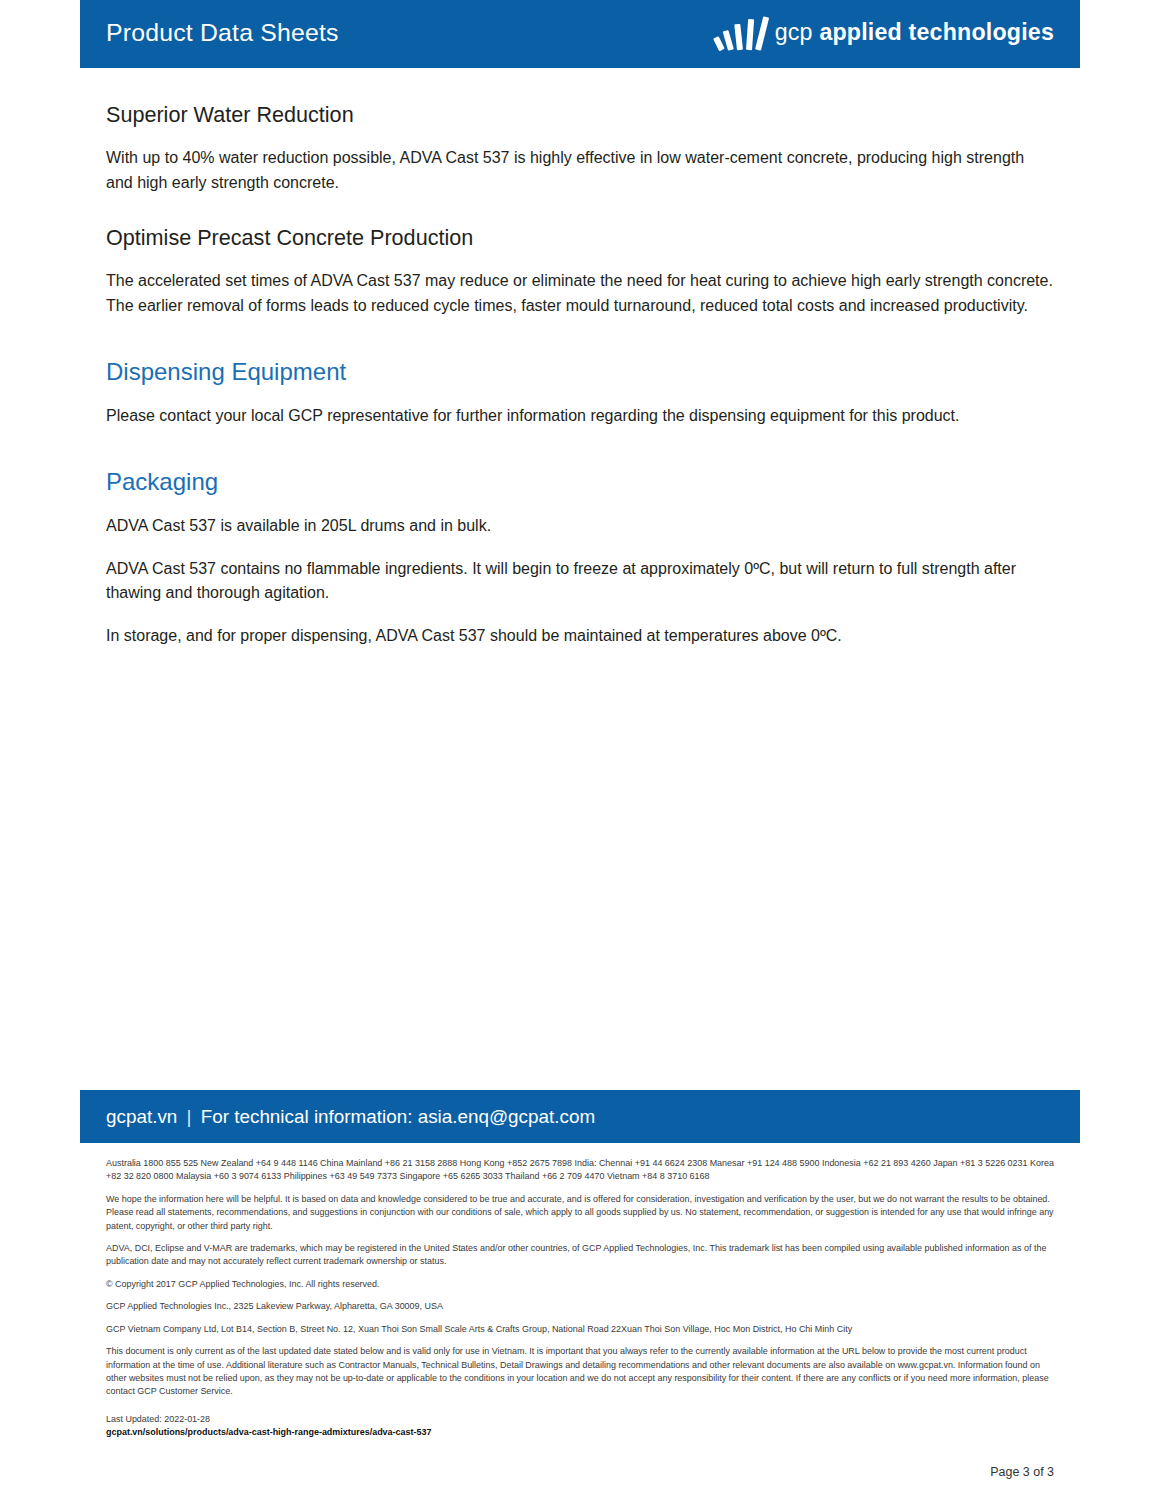Product Data Sheets
gcp applied technologies
Superior Water Reduction
With up to 40% water reduction possible, ADVA Cast 537 is highly effective in low water-cement concrete, producing high strength and high early strength concrete.
Optimise Precast Concrete Production
The accelerated set times of ADVA Cast 537 may reduce or eliminate the need for heat curing to achieve high early strength concrete. The earlier removal of forms leads to reduced cycle times, faster mould turnaround, reduced total costs and increased productivity.
Dispensing Equipment
Please contact your local GCP representative for further information regarding the dispensing equipment for this product.
Packaging
ADVA Cast 537 is available in 205L drums and in bulk.
ADVA Cast 537 contains no flammable ingredients. It will begin to freeze at approximately 0ºC, but will return to full strength after thawing and thorough agitation.
In storage, and for proper dispensing, ADVA Cast 537 should be maintained at temperatures above 0ºC.
gcpat.vn | For technical information: asia.enq@gcpat.com
Australia 1800 855 525 New Zealand +64 9 448 1146 China Mainland +86 21 3158 2888 Hong Kong +852 2675 7898 India: Chennai +91 44 6624 2308 Manesar +91 124 488 5900 Indonesia +62 21 893 4260 Japan +81 3 5226 0231 Korea +82 32 820 0800 Malaysia +60 3 9074 6133 Philippines +63 49 549 7373 Singapore +65 6265 3033 Thailand +66 2 709 4470 Vietnam +84 8 3710 6168
We hope the information here will be helpful. It is based on data and knowledge considered to be true and accurate, and is offered for consideration, investigation and verification by the user, but we do not warrant the results to be obtained. Please read all statements, recommendations, and suggestions in conjunction with our conditions of sale, which apply to all goods supplied by us. No statement, recommendation, or suggestion is intended for any use that would infringe any patent, copyright, or other third party right.
ADVA, DCI, Eclipse and V-MAR are trademarks, which may be registered in the United States and/or other countries, of GCP Applied Technologies, Inc. This trademark list has been compiled using available published information as of the publication date and may not accurately reflect current trademark ownership or status.
© Copyright 2017 GCP Applied Technologies, Inc. All rights reserved.
GCP Applied Technologies Inc., 2325 Lakeview Parkway, Alpharetta, GA 30009, USA
GCP Vietnam Company Ltd, Lot B14, Section B, Street No. 12, Xuan Thoi Son Small Scale Arts & Crafts Group, National Road 22Xuan Thoi Son Village, Hoc Mon District, Ho Chi Minh City
This document is only current as of the last updated date stated below and is valid only for use in Vietnam. It is important that you always refer to the currently available information at the URL below to provide the most current product information at the time of use. Additional literature such as Contractor Manuals, Technical Bulletins, Detail Drawings and detailing recommendations and other relevant documents are also available on www.gcpat.vn. Information found on other websites must not be relied upon, as they may not be up-to-date or applicable to the conditions in your location and we do not accept any responsibility for their content. If there are any conflicts or if you need more information, please contact GCP Customer Service.
Last Updated: 2022-01-28
gcpat.vn/solutions/products/adva-cast-high-range-admixtures/adva-cast-537
Page 3 of 3